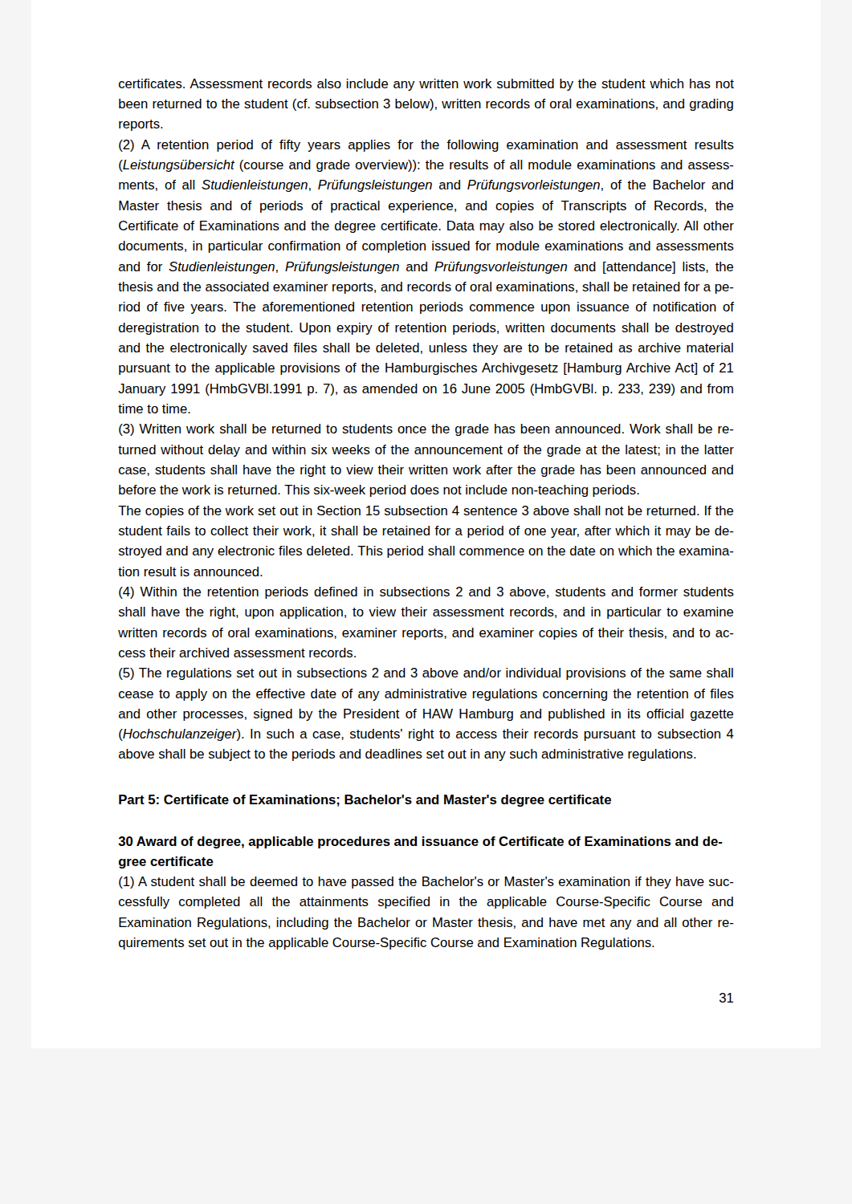certificates. Assessment records also include any written work submitted by the student which has not been returned to the student (cf. subsection 3 below), written records of oral examinations, and grading reports.
(2) A retention period of fifty years applies for the following examination and assessment results (Leistungsübersicht (course and grade overview)): the results of all module examinations and assessments, of all Studienleistungen, Prüfungsleistungen and Prüfungsvorleistungen, of the Bachelor and Master thesis and of periods of practical experience, and copies of Transcripts of Records, the Certificate of Examinations and the degree certificate. Data may also be stored electronically. All other documents, in particular confirmation of completion issued for module examinations and assessments and for Studienleistungen, Prüfungsleistungen and Prüfungsvorleistungen and [attendance] lists, the thesis and the associated examiner reports, and records of oral examinations, shall be retained for a period of five years. The aforementioned retention periods commence upon issuance of notification of deregistration to the student. Upon expiry of retention periods, written documents shall be destroyed and the electronically saved files shall be deleted, unless they are to be retained as archive material pursuant to the applicable provisions of the Hamburgisches Archivgesetz [Hamburg Archive Act] of 21 January 1991 (HmbGVBl.1991 p. 7), as amended on 16 June 2005 (HmbGVBl. p. 233, 239) and from time to time.
(3) Written work shall be returned to students once the grade has been announced. Work shall be returned without delay and within six weeks of the announcement of the grade at the latest; in the latter case, students shall have the right to view their written work after the grade has been announced and before the work is returned. This six-week period does not include non-teaching periods.
The copies of the work set out in Section 15 subsection 4 sentence 3 above shall not be returned. If the student fails to collect their work, it shall be retained for a period of one year, after which it may be destroyed and any electronic files deleted. This period shall commence on the date on which the examination result is announced.
(4) Within the retention periods defined in subsections 2 and 3 above, students and former students shall have the right, upon application, to view their assessment records, and in particular to examine written records of oral examinations, examiner reports, and examiner copies of their thesis, and to access their archived assessment records.
(5) The regulations set out in subsections 2 and 3 above and/or individual provisions of the same shall cease to apply on the effective date of any administrative regulations concerning the retention of files and other processes, signed by the President of HAW Hamburg and published in its official gazette (Hochschulanzeiger). In such a case, students' right to access their records pursuant to subsection 4 above shall be subject to the periods and deadlines set out in any such administrative regulations.
Part 5: Certificate of Examinations; Bachelor's and Master's degree certificate
30 Award of degree, applicable procedures and issuance of Certificate of Examinations and degree certificate
(1) A student shall be deemed to have passed the Bachelor's or Master's examination if they have successfully completed all the attainments specified in the applicable Course-Specific Course and Examination Regulations, including the Bachelor or Master thesis, and have met any and all other requirements set out in the applicable Course-Specific Course and Examination Regulations.
31